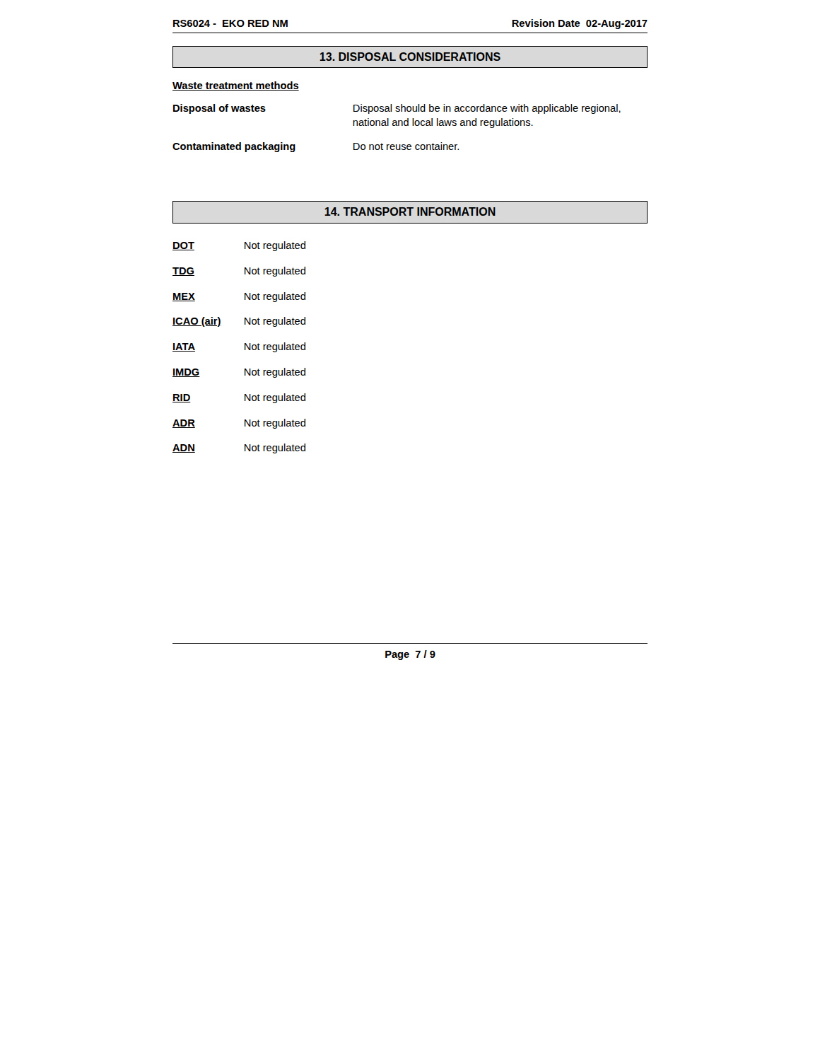RS6024 - EKO RED NM
Revision Date 02-Aug-2017
13. DISPOSAL CONSIDERATIONS
Waste treatment methods
| Disposal of wastes | Disposal should be in accordance with applicable regional, national and local laws and regulations. |
| Contaminated packaging | Do not reuse container. |
14. TRANSPORT INFORMATION
| DOT | Not regulated |
| TDG | Not regulated |
| MEX | Not regulated |
| ICAO (air) | Not regulated |
| IATA | Not regulated |
| IMDG | Not regulated |
| RID | Not regulated |
| ADR | Not regulated |
| ADN | Not regulated |
Page 7 / 9